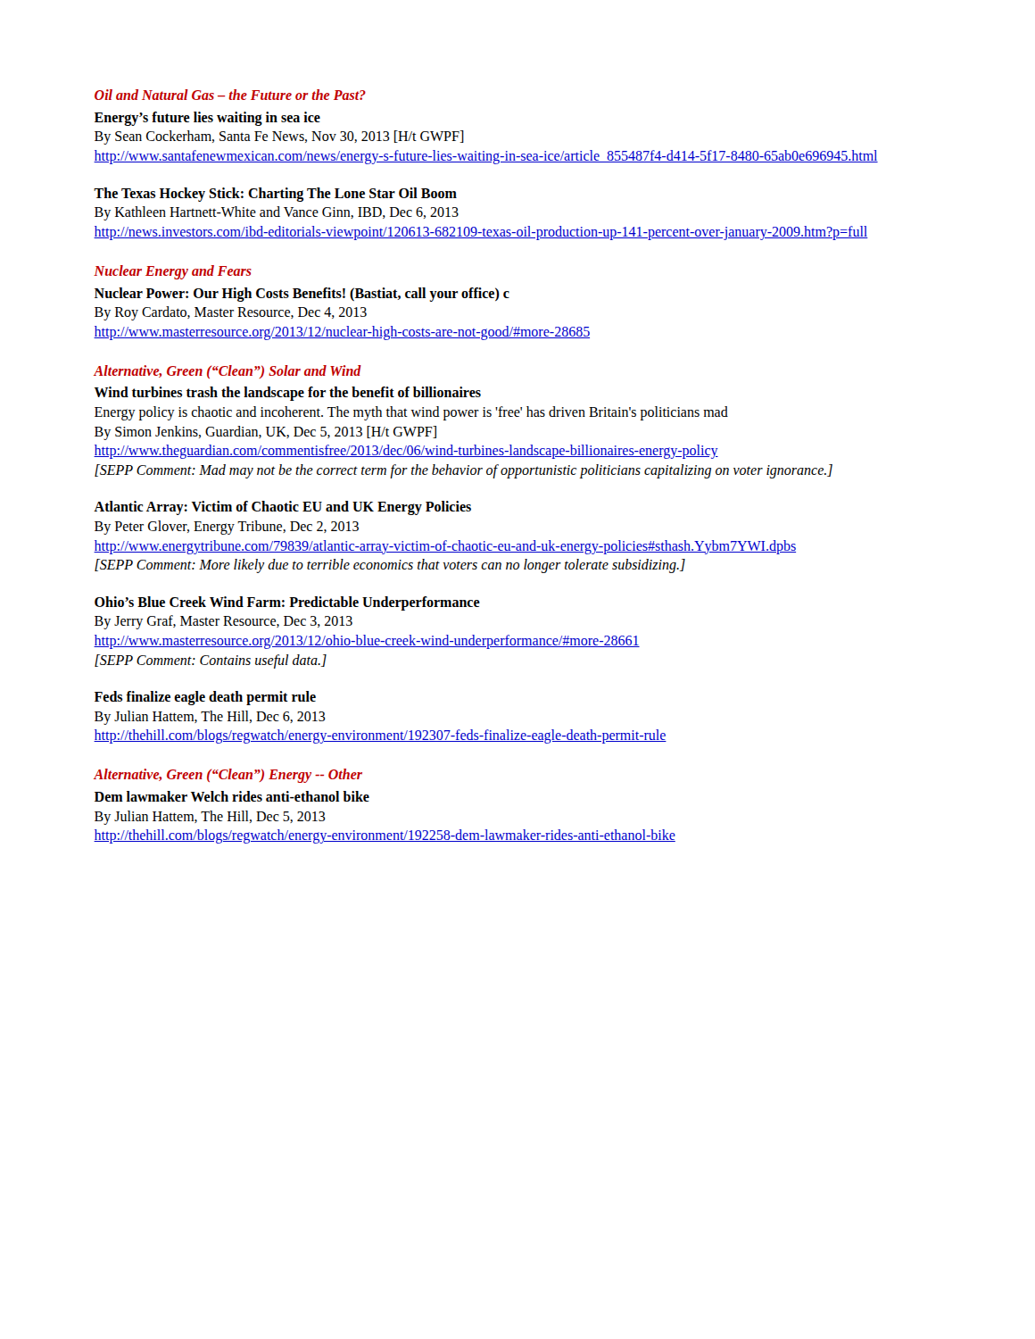Oil and Natural Gas – the Future or the Past?
Energy’s future lies waiting in sea ice
By Sean Cockerham, Santa Fe News, Nov 30, 2013 [H/t GWPF]
http://www.santafenewmexican.com/news/energy-s-future-lies-waiting-in-sea-ice/article_855487f4-d414-5f17-8480-65ab0e696945.html
The Texas Hockey Stick: Charting The Lone Star Oil Boom
By Kathleen Hartnett-White and Vance Ginn, IBD, Dec 6, 2013
http://news.investors.com/ibd-editorials-viewpoint/120613-682109-texas-oil-production-up-141-percent-over-january-2009.htm?p=full
Nuclear Energy and Fears
Nuclear Power: Our High Costs Benefits! (Bastiat, call your office) c
By Roy Cardato, Master Resource, Dec 4, 2013
http://www.masterresource.org/2013/12/nuclear-high-costs-are-not-good/#more-28685
Alternative, Green (“Clean”) Solar and Wind
Wind turbines trash the landscape for the benefit of billionaires
Energy policy is chaotic and incoherent. The myth that wind power is 'free' has driven Britain's politicians mad
By Simon Jenkins, Guardian, UK, Dec 5, 2013 [H/t GWPF]
http://www.theguardian.com/commentisfree/2013/dec/06/wind-turbines-landscape-billionaires-energy-policy
[SEPP Comment: Mad may not be the correct term for the behavior of opportunistic politicians capitalizing on voter ignorance.]
Atlantic Array: Victim of Chaotic EU and UK Energy Policies
By Peter Glover, Energy Tribune, Dec 2, 2013
http://www.energytribune.com/79839/atlantic-array-victim-of-chaotic-eu-and-uk-energy-policies#sthash.Yybm7YWI.dpbs
[SEPP Comment: More likely due to terrible economics that voters can no longer tolerate subsidizing.]
Ohio’s Blue Creek Wind Farm: Predictable Underperformance
By Jerry Graf, Master Resource, Dec 3, 2013
http://www.masterresource.org/2013/12/ohio-blue-creek-wind-underperformance/#more-28661
[SEPP Comment: Contains useful data.]
Feds finalize eagle death permit rule
By Julian Hattem, The Hill, Dec 6, 2013
http://thehill.com/blogs/regwatch/energy-environment/192307-feds-finalize-eagle-death-permit-rule
Alternative, Green (“Clean”) Energy -- Other
Dem lawmaker Welch rides anti-ethanol bike
By Julian Hattem, The Hill, Dec 5, 2013
http://thehill.com/blogs/regwatch/energy-environment/192258-dem-lawmaker-rides-anti-ethanol-bike